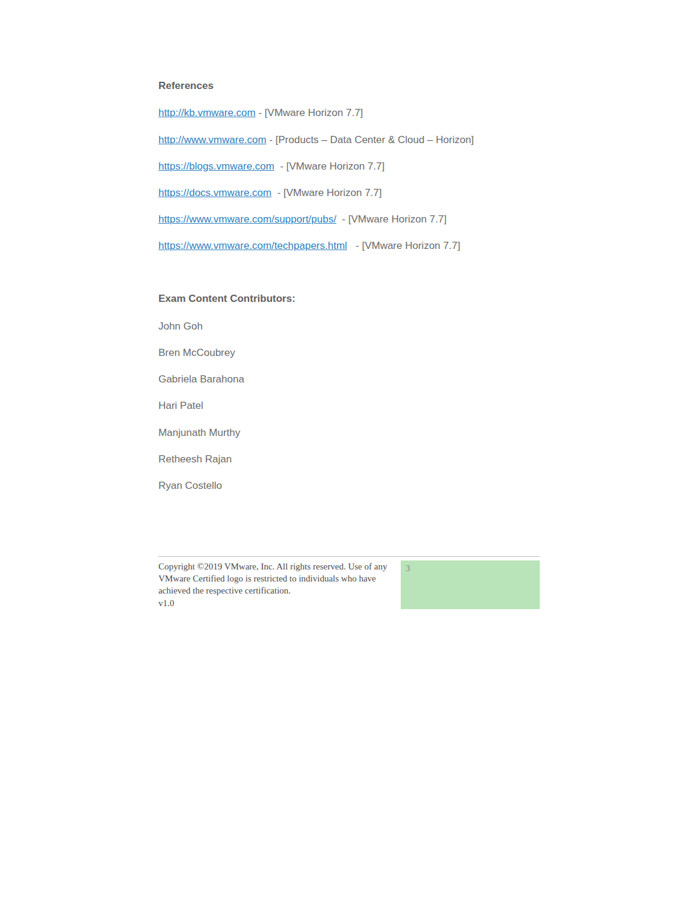References
http://kb.vmware.com - [VMware Horizon 7.7]
http://www.vmware.com - [Products – Data Center & Cloud – Horizon]
https://blogs.vmware.com - [VMware Horizon 7.7]
https://docs.vmware.com - [VMware Horizon 7.7]
https://www.vmware.com/support/pubs/ - [VMware Horizon 7.7]
https://www.vmware.com/techpapers.html - [VMware Horizon 7.7]
Exam Content Contributors:
John Goh
Bren McCoubrey
Gabriela Barahona
Hari Patel
Manjunath Murthy
Retheesh Rajan
Ryan Costello
Copyright ©2019 VMware, Inc. All rights reserved. Use of any VMware Certified logo is restricted to individuals who have achieved the respective certification.
v1.0
3